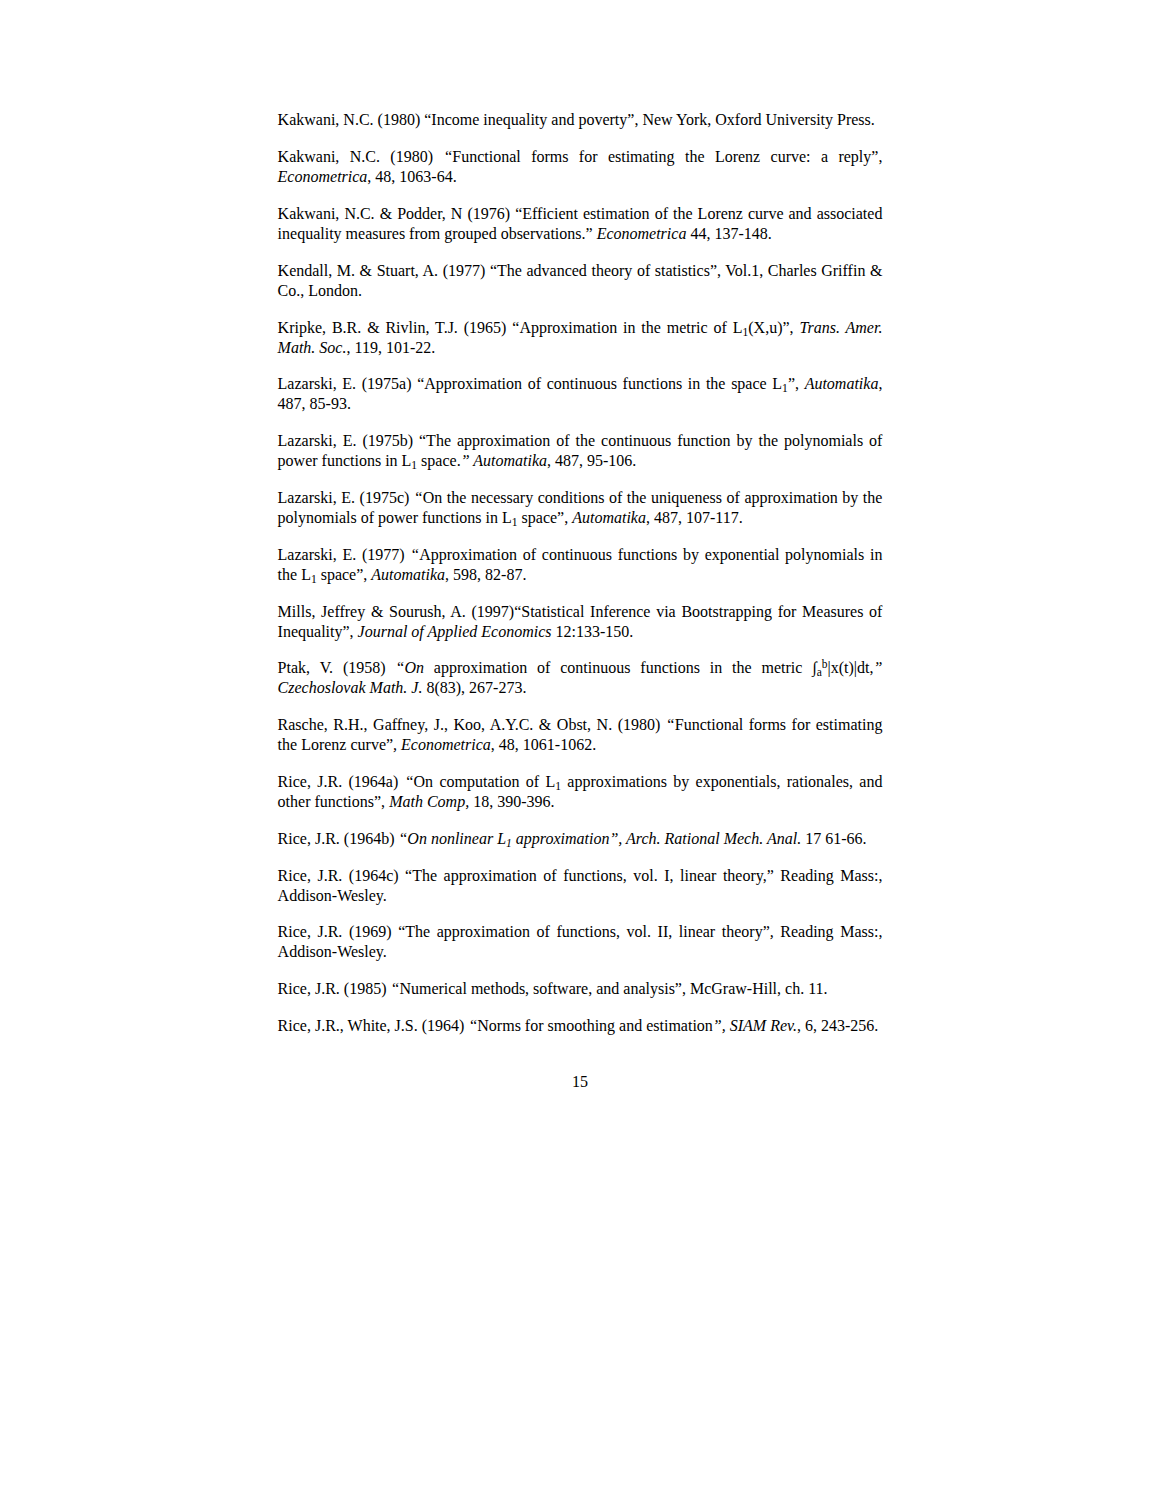Kakwani, N.C. (1980) “Income inequality and poverty”, New York, Oxford University Press.
Kakwani, N.C. (1980) “Functional forms for estimating the Lorenz curve: a reply”, Econometrica, 48, 1063-64.
Kakwani, N.C. & Podder, N (1976) “Efficient estimation of the Lorenz curve and associated inequality measures from grouped observations.” Econometrica 44, 137-148.
Kendall, M. & Stuart, A. (1977) “The advanced theory of statistics”, Vol.1, Charles Griffin & Co., London.
Kripke, B.R. & Rivlin, T.J. (1965) “Approximation in the metric of L1(X,u)”, Trans. Amer. Math. Soc., 119, 101-22.
Lazarski, E. (1975a) “Approximation of continuous functions in the space L1”, Automatika, 487, 85-93.
Lazarski, E. (1975b) “The approximation of the continuous function by the polynomials of power functions in L1 space.” Automatika, 487, 95-106.
Lazarski, E. (1975c) “On the necessary conditions of the uniqueness of approximation by the polynomials of power functions in L1 space”, Automatika, 487, 107-117.
Lazarski, E. (1977) “Approximation of continuous functions by exponential polynomials in the L1 space”, Automatika, 598, 82-87.
Mills, Jeffrey & Sourush, A. (1997)“Statistical Inference via Bootstrapping for Measures of Inequality”, Journal of Applied Economics 12:133-150.
Ptak, V. (1958) “On approximation of continuous functions in the metric ∫ab|x(t)|dt,” Czechoslovak Math. J. 8(83), 267-273.
Rasche, R.H., Gaffney, J., Koo, A.Y.C. & Obst, N. (1980) “Functional forms for estimating the Lorenz curve”, Econometrica, 48, 1061-1062.
Rice, J.R. (1964a) “On computation of L1 approximations by exponentials, rationales, and other functions”, Math Comp, 18, 390-396.
Rice, J.R. (1964b) “On nonlinear L1 approximation”, Arch. Rational Mech. Anal. 17 61-66.
Rice, J.R. (1964c) “The approximation of functions, vol. I, linear theory,” Reading Mass:, Addison-Wesley.
Rice, J.R. (1969) “The approximation of functions, vol. II, linear theory”, Reading Mass:, Addison-Wesley.
Rice, J.R. (1985) “Numerical methods, software, and analysis”, McGraw-Hill, ch. 11.
Rice, J.R., White, J.S. (1964) “Norms for smoothing and estimation”, SIAM Rev., 6, 243-256.
15